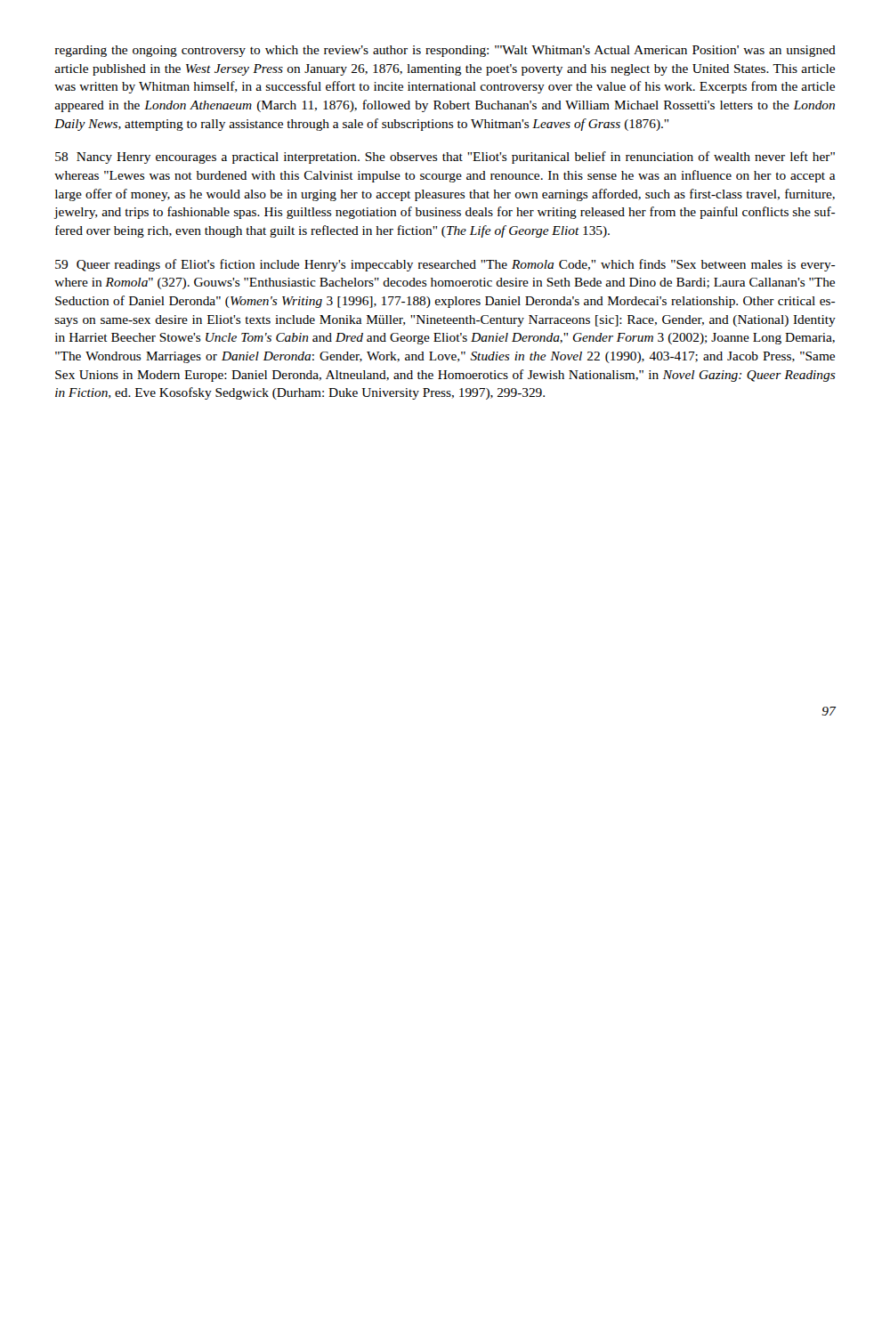regarding the ongoing controversy to which the review's author is responding: "'Walt Whitman's Actual American Position' was an unsigned article published in the West Jersey Press on January 26, 1876, lamenting the poet's poverty and his neglect by the United States. This article was written by Whitman himself, in a successful effort to incite international controversy over the value of his work. Excerpts from the article appeared in the London Athenaeum (March 11, 1876), followed by Robert Buchanan's and William Michael Rossetti's letters to the London Daily News, attempting to rally assistance through a sale of subscriptions to Whitman's Leaves of Grass (1876)."
58 Nancy Henry encourages a practical interpretation. She observes that "Eliot's puritanical belief in renunciation of wealth never left her" whereas "Lewes was not burdened with this Calvinist impulse to scourge and renounce. In this sense he was an influence on her to accept a large offer of money, as he would also be in urging her to accept pleasures that her own earnings afforded, such as first-class travel, furniture, jewelry, and trips to fashionable spas. His guiltless negotiation of business deals for her writing released her from the painful conflicts she suffered over being rich, even though that guilt is reflected in her fiction" (The Life of George Eliot 135).
59 Queer readings of Eliot's fiction include Henry's impeccably researched "The Romola Code," which finds "Sex between males is everywhere in Romola" (327). Gouws's "Enthusiastic Bachelors" decodes homoerotic desire in Seth Bede and Dino de Bardi; Laura Callanan's "The Seduction of Daniel Deronda" (Women's Writing 3 [1996], 177-188) explores Daniel Deronda's and Mordecai's relationship. Other critical essays on same-sex desire in Eliot's texts include Monika Müller, "Nineteenth-Century Narraceons [sic]: Race, Gender, and (National) Identity in Harriet Beecher Stowe's Uncle Tom's Cabin and Dred and George Eliot's Daniel Deronda," Gender Forum 3 (2002); Joanne Long Demaria, "The Wondrous Marriages or Daniel Deronda: Gender, Work, and Love," Studies in the Novel 22 (1990), 403-417; and Jacob Press, "Same Sex Unions in Modern Europe: Daniel Deronda, Altneuland, and the Homoerotics of Jewish Nationalism," in Novel Gazing: Queer Readings in Fiction, ed. Eve Kosofsky Sedgwick (Durham: Duke University Press, 1997), 299-329.
97